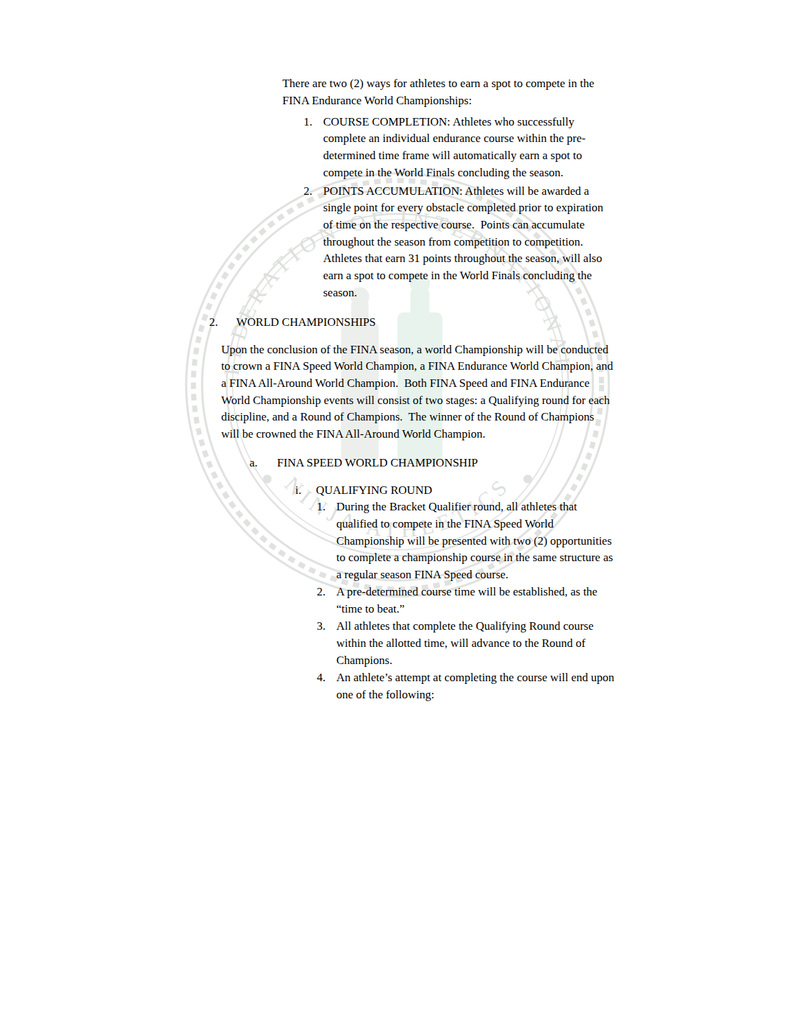FEDERATION OF INTERNATIONAL NINJA ATHLETICS
There are two (2) ways for athletes to earn a spot to compete in the FINA Endurance World Championships:
COURSE COMPLETION: Athletes who successfully complete an individual endurance course within the pre-determined time frame will automatically earn a spot to compete in the World Finals concluding the season.
POINTS ACCUMULATION: Athletes will be awarded a single point for every obstacle completed prior to expiration of time on the respective course. Points can accumulate throughout the season from competition to competition. Athletes that earn 31 points throughout the season, will also earn a spot to compete in the World Finals concluding the season.
2. WORLD CHAMPIONSHIPS
Upon the conclusion of the FINA season, a world Championship will be conducted to crown a FINA Speed World Champion, a FINA Endurance World Champion, and a FINA All-Around World Champion. Both FINA Speed and FINA Endurance World Championship events will consist of two stages: a Qualifying round for each discipline, and a Round of Champions. The winner of the Round of Champions will be crowned the FINA All-Around World Champion.
a. FINA SPEED WORLD CHAMPIONSHIP
i. QUALIFYING ROUND
During the Bracket Qualifier round, all athletes that qualified to compete in the FINA Speed World Championship will be presented with two (2) opportunities to complete a championship course in the same structure as a regular season FINA Speed course.
A pre-determined course time will be established, as the “time to beat.”
All athletes that complete the Qualifying Round course within the allotted time, will advance to the Round of Champions.
An athlete’s attempt at completing the course will end upon one of the following: